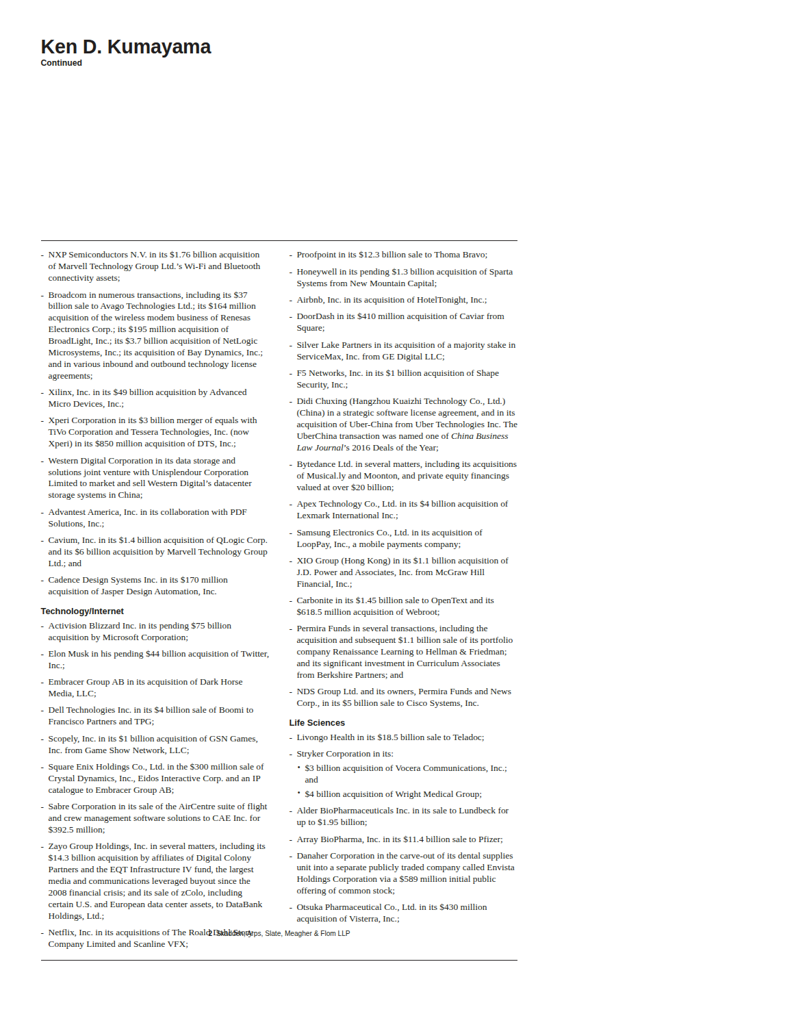Ken D. Kumayama
Continued
NXP Semiconductors N.V. in its $1.76 billion acquisition of Marvell Technology Group Ltd.’s Wi-Fi and Bluetooth connectivity assets;
Broadcom in numerous transactions, including its $37 billion sale to Avago Technologies Ltd.; its $164 million acquisition of the wireless modem business of Renesas Electronics Corp.; its $195 million acquisition of BroadLight, Inc.; its $3.7 billion acquisition of NetLogic Microsystems, Inc.; its acquisition of Bay Dynamics, Inc.; and in various inbound and outbound technology license agreements;
Xilinx, Inc. in its $49 billion acquisition by Advanced Micro Devices, Inc.;
Xperi Corporation in its $3 billion merger of equals with TiVo Corporation and Tessera Technologies, Inc. (now Xperi) in its $850 million acquisition of DTS, Inc.;
Western Digital Corporation in its data storage and solutions joint venture with Unisplendour Corporation Limited to market and sell Western Digital’s datacenter storage systems in China;
Advantest America, Inc. in its collaboration with PDF Solutions, Inc.;
Cavium, Inc. in its $1.4 billion acquisition of QLogic Corp. and its $6 billion acquisition by Marvell Technology Group Ltd.; and
Cadence Design Systems Inc. in its $170 million acquisition of Jasper Design Automation, Inc.
Technology/Internet
Activision Blizzard Inc. in its pending $75 billion acquisition by Microsoft Corporation;
Elon Musk in his pending $44 billion acquisition of Twitter, Inc.;
Embracer Group AB in its acquisition of Dark Horse Media, LLC;
Dell Technologies Inc. in its $4 billion sale of Boomi to Francisco Partners and TPG;
Scopely, Inc. in its $1 billion acquisition of GSN Games, Inc. from Game Show Network, LLC;
Square Enix Holdings Co., Ltd. in the $300 million sale of Crystal Dynamics, Inc., Eidos Interactive Corp. and an IP catalogue to Embracer Group AB;
Sabre Corporation in its sale of the AirCentre suite of flight and crew management software solutions to CAE Inc. for $392.5 million;
Zayo Group Holdings, Inc. in several matters, including its $14.3 billion acquisition by affiliates of Digital Colony Partners and the EQT Infrastructure IV fund, the largest media and communications leveraged buyout since the 2008 financial crisis; and its sale of zColo, including certain U.S. and European data center assets, to DataBank Holdings, Ltd.;
Netflix, Inc. in its acquisitions of The Roald Dahl Story Company Limited and Scanline VFX;
Proofpoint in its $12.3 billion sale to Thoma Bravo;
Honeywell in its pending $1.3 billion acquisition of Sparta Systems from New Mountain Capital;
Airbnb, Inc. in its acquisition of HotelTonight, Inc.;
DoorDash in its $410 million acquisition of Caviar from Square;
Silver Lake Partners in its acquisition of a majority stake in ServiceMax, Inc. from GE Digital LLC;
F5 Networks, Inc. in its $1 billion acquisition of Shape Security, Inc.;
Didi Chuxing (Hangzhou Kuaizhi Technology Co., Ltd.) (China) in a strategic software license agreement, and in its acquisition of Uber-China from Uber Technologies Inc. The UberChina transaction was named one of China Business Law Journal’s 2016 Deals of the Year;
Bytedance Ltd. in several matters, including its acquisitions of Musical.ly and Moonton, and private equity financings valued at over $20 billion;
Apex Technology Co., Ltd. in its $4 billion acquisition of Lexmark International Inc.;
Samsung Electronics Co., Ltd. in its acquisition of LoopPay, Inc., a mobile payments company;
XIO Group (Hong Kong) in its $1.1 billion acquisition of J.D. Power and Associates, Inc. from McGraw Hill Financial, Inc.;
Carbonite in its $1.45 billion sale to OpenText and its $618.5 million acquisition of Webroot;
Permira Funds in several transactions, including the acquisition and subsequent $1.1 billion sale of its portfolio company Renaissance Learning to Hellman & Friedman; and its significant investment in Curriculum Associates from Berkshire Partners; and
NDS Group Ltd. and its owners, Permira Funds and News Corp., in its $5 billion sale to Cisco Systems, Inc.
Life Sciences
Livongo Health in its $18.5 billion sale to Teladoc;
Stryker Corporation in its:
$3 billion acquisition of Vocera Communications, Inc.; and
$4 billion acquisition of Wright Medical Group;
Alder BioPharmaceuticals Inc. in its sale to Lundbeck for up to $1.95 billion;
Array BioPharma, Inc. in its $11.4 billion sale to Pfizer;
Danaher Corporation in the carve-out of its dental supplies unit into a separate publicly traded company called Envista Holdings Corporation via a $589 million initial public offering of common stock;
Otsuka Pharmaceutical Co., Ltd. in its $430 million acquisition of Visterra, Inc.;
2 Skadden, Arps, Slate, Meagher & Flom LLP